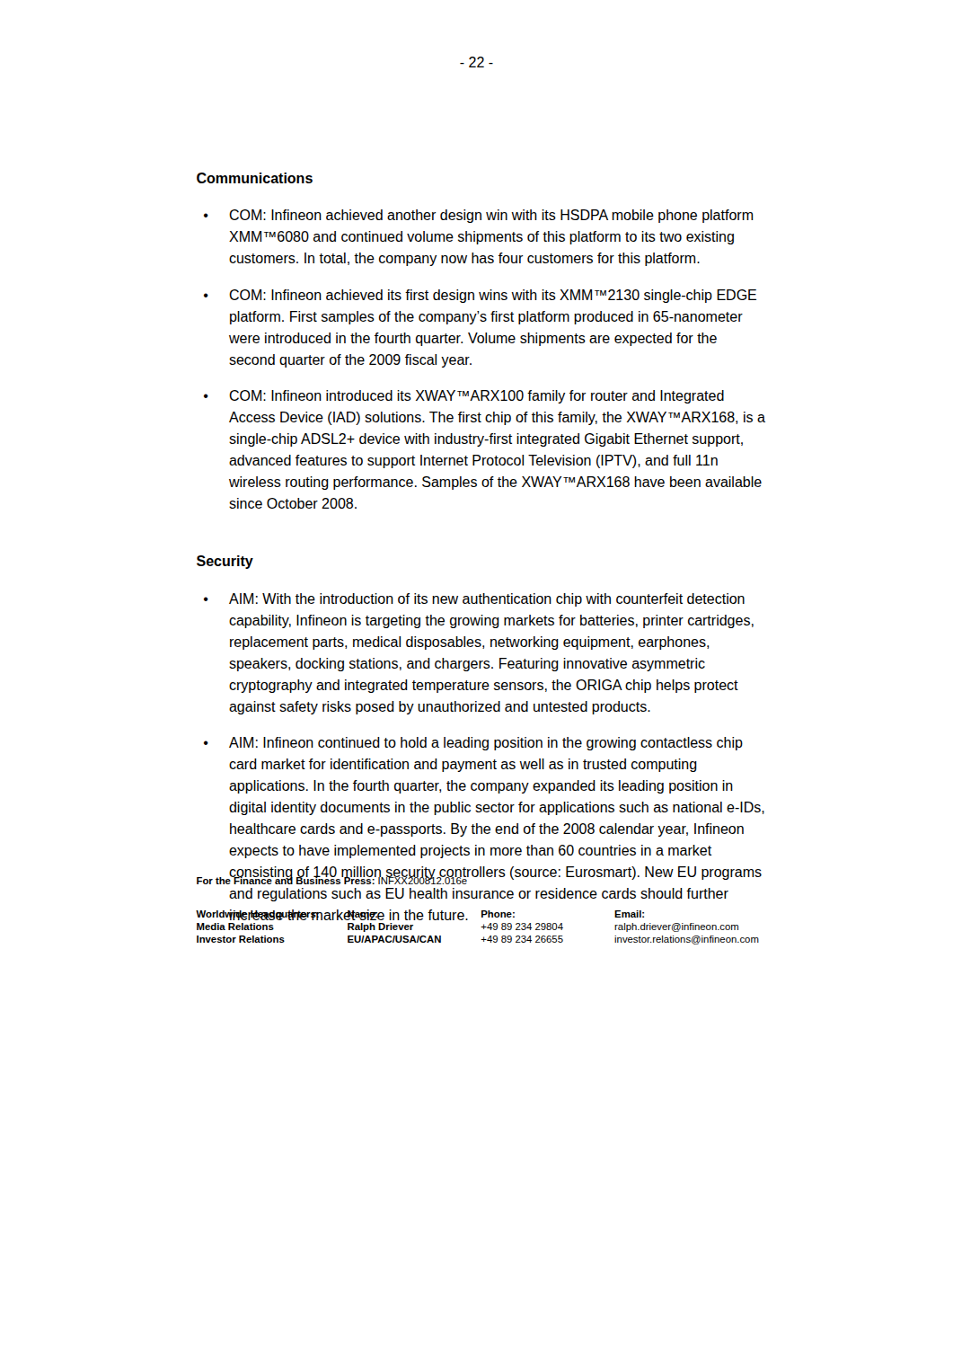- 22 -
Communications
COM: Infineon achieved another design win with its HSDPA mobile phone platform XMM™6080 and continued volume shipments of this platform to its two existing customers. In total, the company now has four customers for this platform.
COM: Infineon achieved its first design wins with its XMM™2130 single-chip EDGE platform. First samples of the company’s first platform produced in 65-nanometer were introduced in the fourth quarter. Volume shipments are expected for the second quarter of the 2009 fiscal year.
COM: Infineon introduced its XWAY™ARX100 family for router and Integrated Access Device (IAD) solutions. The first chip of this family, the XWAY™ARX168, is a single-chip ADSL2+ device with industry-first integrated Gigabit Ethernet support, advanced features to support Internet Protocol Television (IPTV), and full 11n wireless routing performance. Samples of the XWAY™ARX168 have been available since October 2008.
Security
AIM: With the introduction of its new authentication chip with counterfeit detection capability, Infineon is targeting the growing markets for batteries, printer cartridges, replacement parts, medical disposables, networking equipment, earphones, speakers, docking stations, and chargers. Featuring innovative asymmetric cryptography and integrated temperature sensors, the ORIGA chip helps protect against safety risks posed by unauthorized and untested products.
AIM: Infineon continued to hold a leading position in the growing contactless chip card market for identification and payment as well as in trusted computing applications. In the fourth quarter, the company expanded its leading position in digital identity documents in the public sector for applications such as national e-IDs, healthcare cards and e-passports. By the end of the 2008 calendar year, Infineon expects to have implemented projects in more than 60 countries in a market consisting of 140 million security controllers (source: Eurosmart). New EU programs and regulations such as EU health insurance or residence cards should further increase the market size in the future.
For the Finance and Business Press: INFXX200812.016e
| Worldwide Headquarters: | Name: | Phone: | Email: |
| Media Relations | Ralph Driever | +49 89 234 29804 | ralph.driever@infineon.com |
| Investor Relations | EU/APAC/USA/CAN | +49 89 234 26655 | investor.relations@infineon.com |